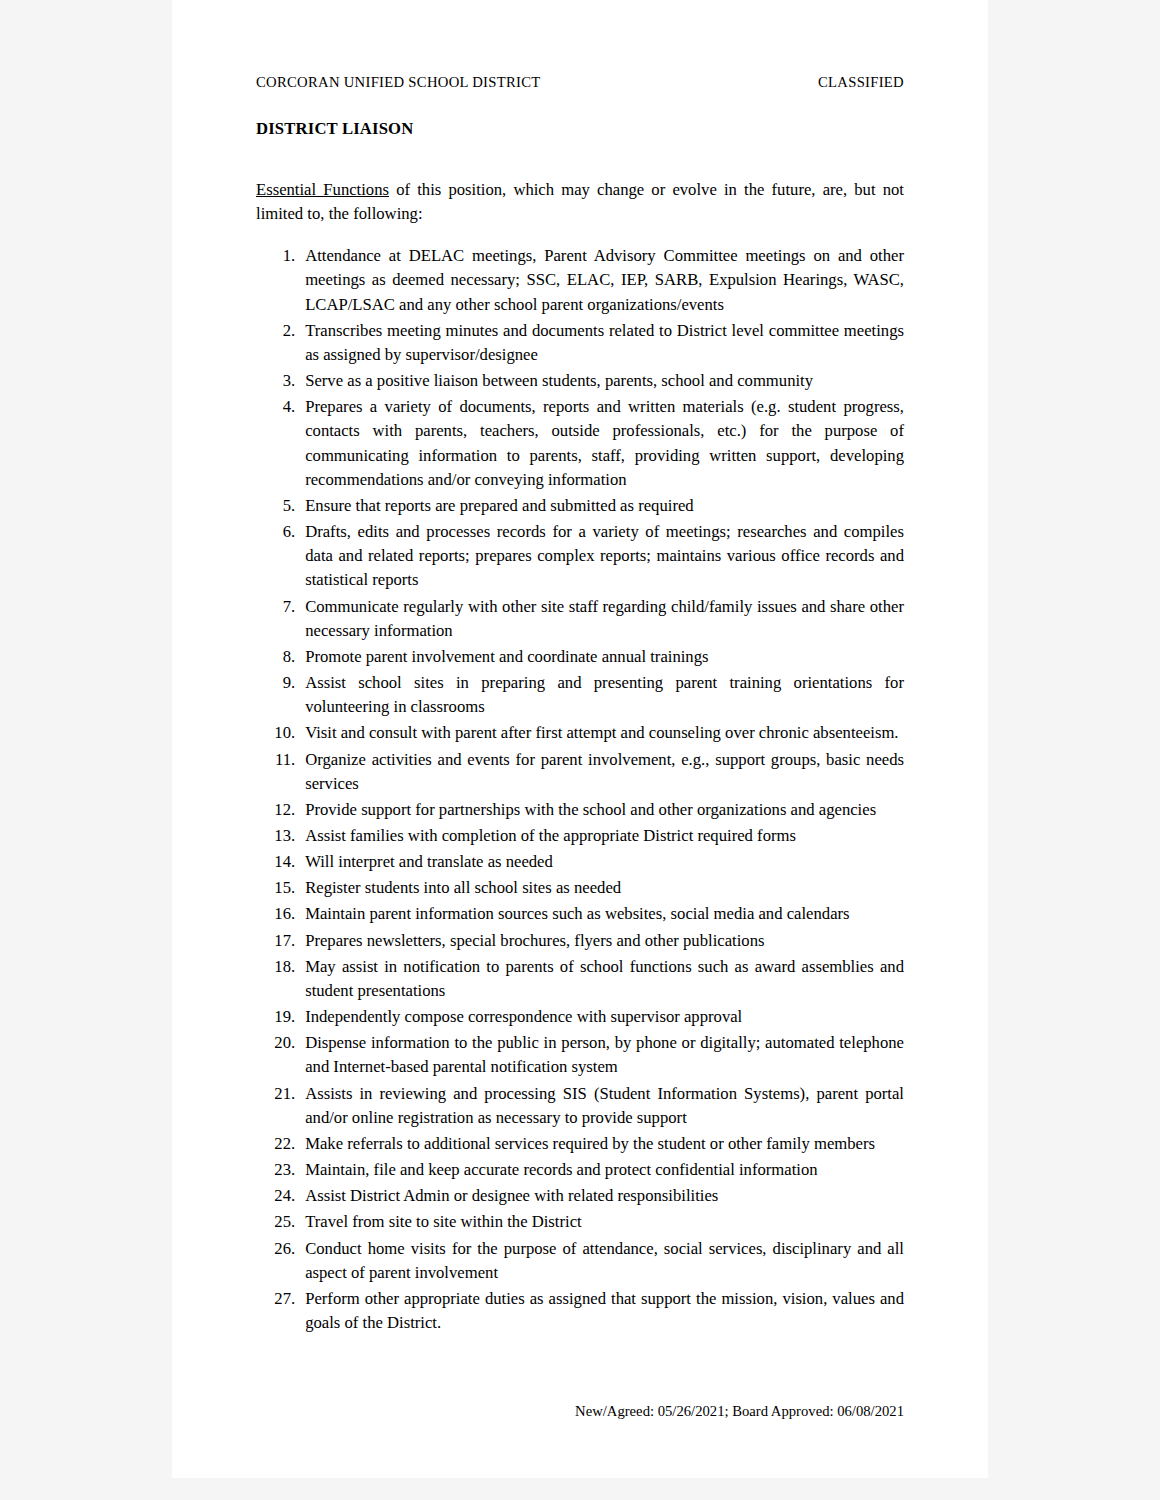CORCORAN UNIFIED SCHOOL DISTRICT CLASSIFIED
DISTRICT LIAISON
Essential Functions of this position, which may change or evolve in the future, are, but not limited to, the following:
Attendance at DELAC meetings, Parent Advisory Committee meetings on and other meetings as deemed necessary; SSC, ELAC, IEP, SARB, Expulsion Hearings, WASC, LCAP/LSAC and any other school parent organizations/events
Transcribes meeting minutes and documents related to District level committee meetings as assigned by supervisor/designee
Serve as a positive liaison between students, parents, school and community
Prepares a variety of documents, reports and written materials (e.g. student progress, contacts with parents, teachers, outside professionals, etc.) for the purpose of communicating information to parents, staff, providing written support, developing recommendations and/or conveying information
Ensure that reports are prepared and submitted as required
Drafts, edits and processes records for a variety of meetings; researches and compiles data and related reports; prepares complex reports; maintains various office records and statistical reports
Communicate regularly with other site staff regarding child/family issues and share other necessary information
Promote parent involvement and coordinate annual trainings
Assist school sites in preparing and presenting parent training orientations for volunteering in classrooms
Visit and consult with parent after first attempt and counseling over chronic absenteeism.
Organize activities and events for parent involvement, e.g., support groups, basic needs services
Provide support for partnerships with the school and other organizations and agencies
Assist families with completion of the appropriate District required forms
Will interpret and translate as needed
Register students into all school sites as needed
Maintain parent information sources such as websites, social media and calendars
Prepares newsletters, special brochures, flyers and other publications
May assist in notification to parents of school functions such as award assemblies and student presentations
Independently compose correspondence with supervisor approval
Dispense information to the public in person, by phone or digitally; automated telephone and Internet-based parental notification system
Assists in reviewing and processing SIS (Student Information Systems), parent portal and/or online registration as necessary to provide support
Make referrals to additional services required by the student or other family members
Maintain, file and keep accurate records and protect confidential information
Assist District Admin or designee with related responsibilities
Travel from site to site within the District
Conduct home visits for the purpose of attendance, social services, disciplinary and all aspect of parent involvement
Perform other appropriate duties as assigned that support the mission, vision, values and goals of the District.
New/Agreed: 05/26/2021; Board Approved: 06/08/2021